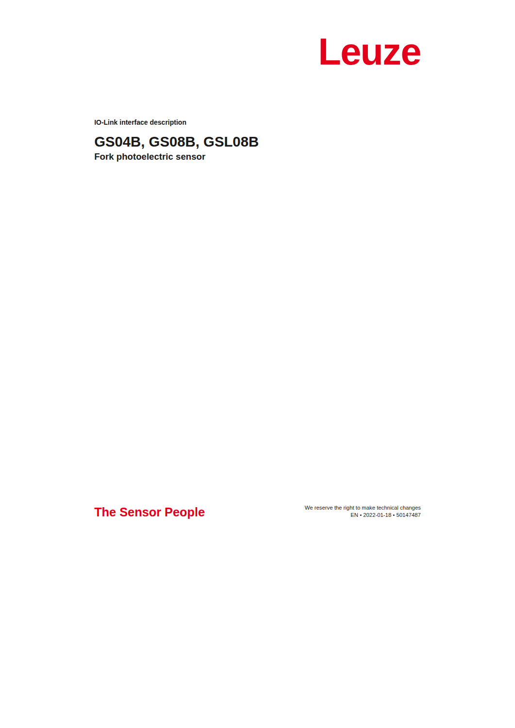Leuze
IO-Link interface description
GS04B, GS08B, GSL08B
Fork photoelectric sensor
The Sensor People
We reserve the right to make technical changes
EN • 2022-01-18 • 50147487